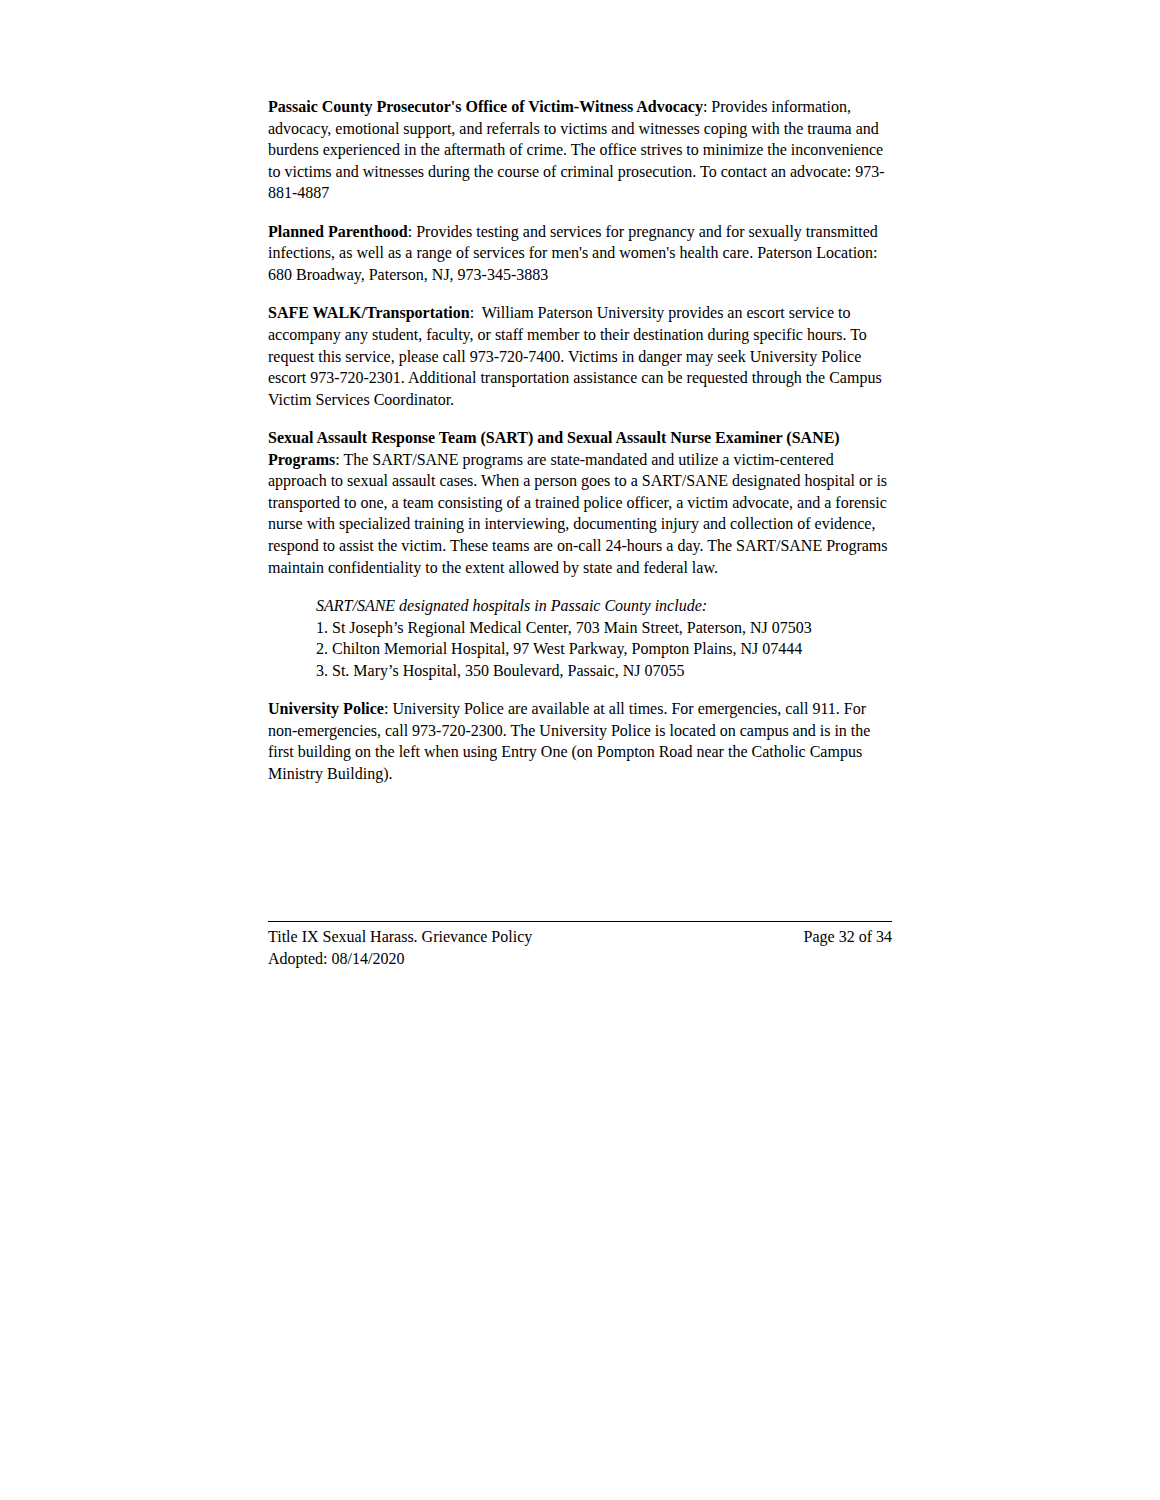Passaic County Prosecutor's Office of Victim-Witness Advocacy: Provides information, advocacy, emotional support, and referrals to victims and witnesses coping with the trauma and burdens experienced in the aftermath of crime. The office strives to minimize the inconvenience to victims and witnesses during the course of criminal prosecution. To contact an advocate: 973-881-4887
Planned Parenthood: Provides testing and services for pregnancy and for sexually transmitted infections, as well as a range of services for men's and women's health care. Paterson Location: 680 Broadway, Paterson, NJ, 973-345-3883
SAFE WALK/Transportation: William Paterson University provides an escort service to accompany any student, faculty, or staff member to their destination during specific hours. To request this service, please call 973-720-7400. Victims in danger may seek University Police escort 973-720-2301. Additional transportation assistance can be requested through the Campus Victim Services Coordinator.
Sexual Assault Response Team (SART) and Sexual Assault Nurse Examiner (SANE) Programs: The SART/SANE programs are state-mandated and utilize a victim-centered approach to sexual assault cases. When a person goes to a SART/SANE designated hospital or is transported to one, a team consisting of a trained police officer, a victim advocate, and a forensic nurse with specialized training in interviewing, documenting injury and collection of evidence, respond to assist the victim. These teams are on-call 24-hours a day. The SART/SANE Programs maintain confidentiality to the extent allowed by state and federal law.
SART/SANE designated hospitals in Passaic County include:
1. St Joseph’s Regional Medical Center, 703 Main Street, Paterson, NJ 07503
2. Chilton Memorial Hospital, 97 West Parkway, Pompton Plains, NJ 07444
3. St. Mary’s Hospital, 350 Boulevard, Passaic, NJ 07055
University Police: University Police are available at all times. For emergencies, call 911. For non-emergencies, call 973-720-2300. The University Police is located on campus and is in the first building on the left when using Entry One (on Pompton Road near the Catholic Campus Ministry Building).
Title IX Sexual Harass. Grievance Policy
Page 32 of 34
Adopted: 08/14/2020